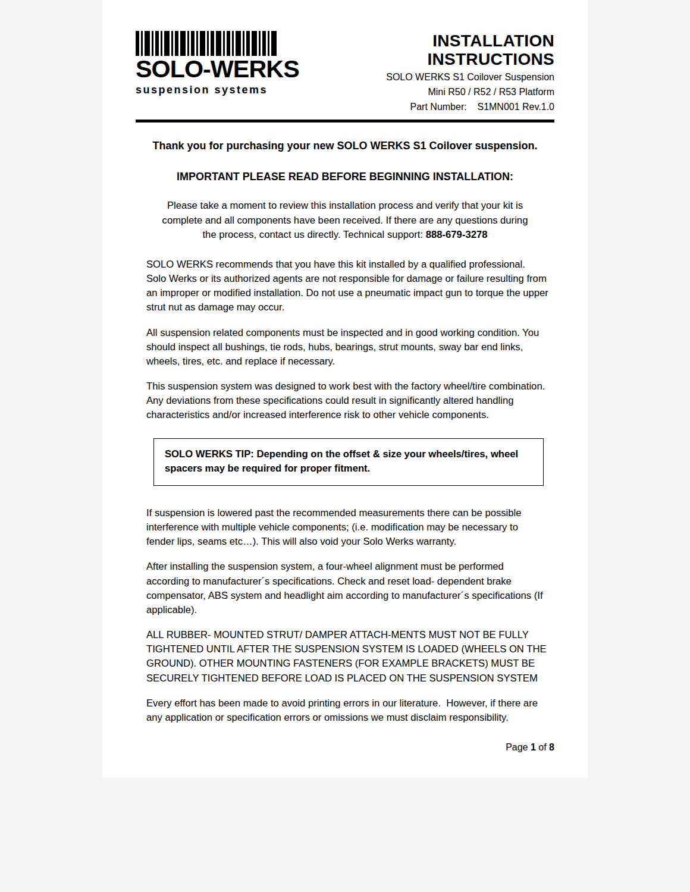SOLO-WERKS
suspension systems
INSTALLATION INSTRUCTIONS
SOLO WERKS S1 Coilover Suspension
Mini R50 / R52 / R53 Platform
Part Number: S1MN001 Rev.1.0
Thank you for purchasing your new SOLO WERKS S1 Coilover suspension.
IMPORTANT PLEASE READ BEFORE BEGINNING INSTALLATION:
Please take a moment to review this installation process and verify that your kit is complete and all components have been received. If there are any questions during the process, contact us directly. Technical support: 888-679-3278
SOLO WERKS recommends that you have this kit installed by a qualified professional. Solo Werks or its authorized agents are not responsible for damage or failure resulting from an improper or modified installation. Do not use a pneumatic impact gun to torque the upper strut nut as damage may occur.
All suspension related components must be inspected and in good working condition. You should inspect all bushings, tie rods, hubs, bearings, strut mounts, sway bar end links, wheels, tires, etc. and replace if necessary.
This suspension system was designed to work best with the factory wheel/tire combination. Any deviations from these specifications could result in significantly altered handling characteristics and/or increased interference risk to other vehicle components.
SOLO WERKS TIP: Depending on the offset & size your wheels/tires, wheel spacers may be required for proper fitment.
If suspension is lowered past the recommended measurements there can be possible interference with multiple vehicle components; (i.e. modification may be necessary to fender lips, seams etc…). This will also void your Solo Werks warranty.
After installing the suspension system, a four-wheel alignment must be performed according to manufacturer´s specifications. Check and reset load- dependent brake compensator, ABS system and headlight aim according to manufacturer´s specifications (If applicable).
All rubber- mounted strut/ damper attach-ments must not be fully tightened until after the suspension system is loaded (wheels on the ground). Other mounting fasteners (for example brackets) must be securely tightened before load is placed on the suspension system
Every effort has been made to avoid printing errors in our literature. However, if there are any application or specification errors or omissions we must disclaim responsibility.
Page 1 of 8